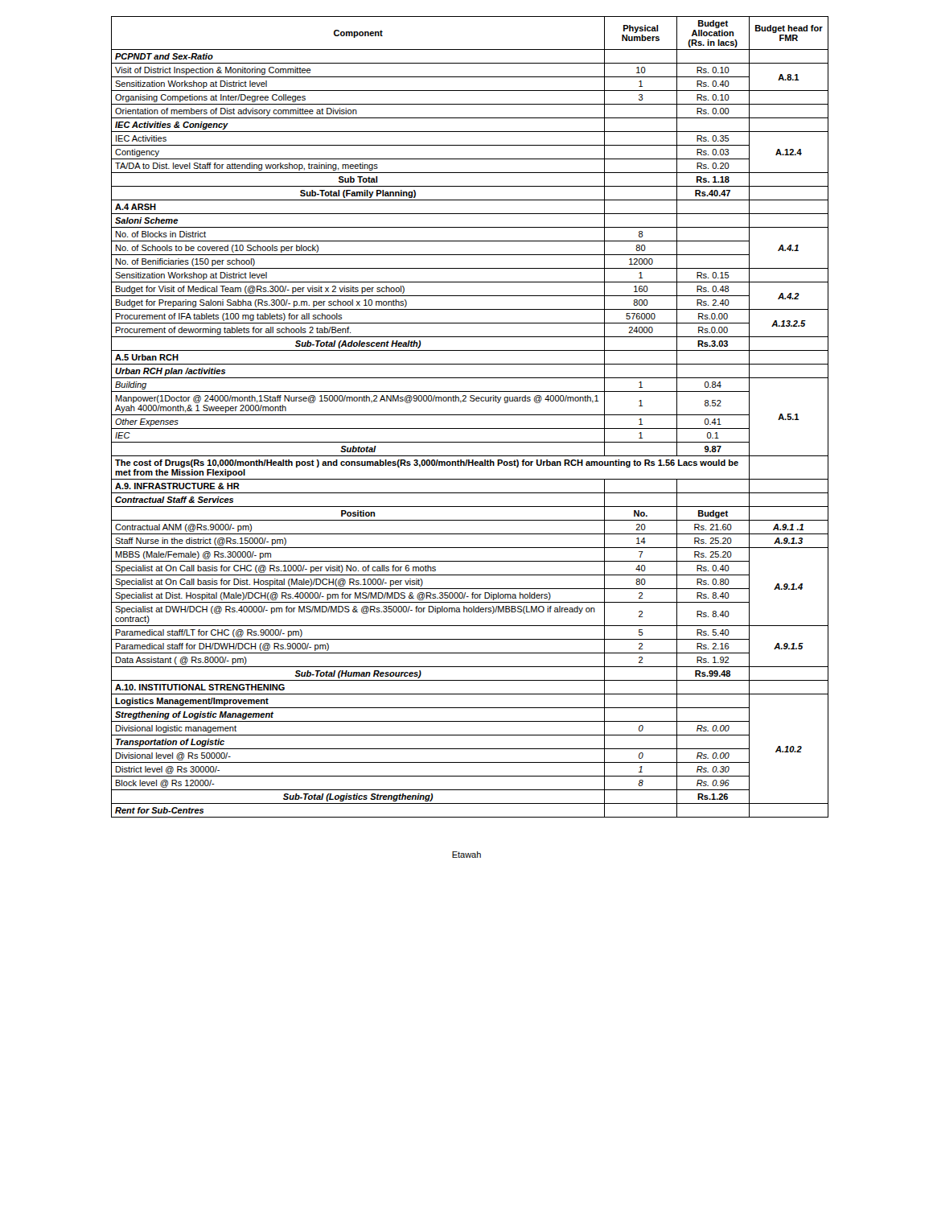| | Component | Physical Numbers | Budget Allocation (Rs. in lacs) | Budget head for FMR |
| --- | --- | --- | --- | --- |
| | PCPNDT and Sex-Ratio | | | |
| | Visit of District Inspection & Monitoring Committee | 10 | Rs. 0.10 | A.8.1 |
| | Sensitization Workshop at District level | 1 | Rs. 0.40 |
| | Organising Competions at Inter/Degree Colleges | 3 | Rs. 0.10 | |
| | Orientation of members of Dist advisory committee at Division | | Rs. 0.00 | |
| | IEC Activities & Conigency | | | |
| | IEC Activities | | Rs. 0.35 | A.12.4 |
| | Contigency | | Rs. 0.03 |
| | TA/DA to Dist. level Staff for attending workshop, training, meetings | | Rs. 0.20 |
| | Sub Total | | Rs. 1.18 | |
| | Sub-Total (Family Planning) | | Rs.40.47 | |
| | A.4 ARSH | | | |
| | Saloni Scheme | | | |
| | No. of Blocks in District | 8 | | A.4.1 |
| | No. of Schools to be covered (10 Schools per block) | 80 | |
| | No. of Benificiaries (150 per school) | 12000 | |
| | Sensitization Workshop at District level | 1 | Rs. 0.15 | |
| | Budget for Visit of Medical Team (@Rs.300/- per visit x 2 visits per school) | 160 | Rs. 0.48 | A.4.2 |
| | Budget for Preparing Saloni Sabha (Rs.300/- p.m. per school x 10 months) | 800 | Rs. 2.40 |
| | Procurement of IFA tablets (100 mg tablets) for all schools | 576000 | Rs.0.00 | A.13.2.5 |
| | Procurement of deworming tablets for all schools 2 tab/Benf. | 24000 | Rs.0.00 |
| | Sub-Total (Adolescent Health) | | Rs.3.03 | |
| | A.5 Urban RCH | | | |
| | Urban RCH plan /activities | | | |
| | Building | 1 | 0.84 | A.5.1 |
| | Manpower(1Doctor @ 24000/month,1Staff Nurse@ 15000/month,2 ANMs@9000/month,2 Security guards @ 4000/month,1 Ayah 4000/month,& 1 Sweeper 2000/month | 1 | 8.52 |
| | Other Expenses | 1 | 0.41 |
| | IEC | 1 | 0.1 |
| | Subtotal | | 9.87 |
| | The cost of Drugs(Rs 10,000/month/Health post ) and consumables(Rs 3,000/month/Health Post) for Urban RCH amounting to Rs 1.56 Lacs would be met from the Mission Flexipool | |
| | A.9. INFRASTRUCTURE & HR | | | |
| | Contractual Staff & Services | | | |
| | Position | No. | Budget | |
| | Contractual ANM (@Rs.9000/- pm) | 20 | Rs. 21.60 | A.9.1 .1 |
| | Staff Nurse in the district (@Rs.15000/- pm) | 14 | Rs. 25.20 | A.9.1.3 |
| | MBBS (Male/Female) @ Rs.30000/- pm | 7 | Rs. 25.20 | A.9.1.4 |
| | Specialist at On Call basis for CHC (@ Rs.1000/- per visit) No. of calls for 6 moths | 40 | Rs. 0.40 |
| | Specialist at On Call basis for Dist. Hospital (Male)/DCH(@ Rs.1000/- per visit) | 80 | Rs. 0.80 |
| | Specialist at Dist. Hospital (Male)/DCH(@ Rs.40000/- pm for MS/MD/MDS & @Rs.35000/- for Diploma holders) | 2 | Rs. 8.40 |
| | Specialist at DWH/DCH (@ Rs.40000/- pm for MS/MD/MDS & @Rs.35000/- for Diploma holders)/MBBS(LMO if already on contract) | 2 | Rs. 8.40 |
| | Paramedical staff/LT for CHC (@ Rs.9000/- pm) | 5 | Rs. 5.40 | A.9.1.5 |
| | Paramedical staff for DH/DWH/DCH (@ Rs.9000/- pm) | 2 | Rs. 2.16 |
| | Data Assistant ( @ Rs.8000/- pm) | 2 | Rs. 1.92 |
| | Sub-Total (Human Resources) | | Rs.99.48 | |
| | A.10. INSTITUTIONAL STRENGTHENING | | | |
| | Logistics Management/Improvement | | | A.10.2 |
| | Stregthening of Logistic Management | | |
| | Divisional logistic management | 0 | Rs. 0.00 |
| | Transportation of Logistic | | |
| | Divisional level @ Rs 50000/- | 0 | Rs. 0.00 |
| | District level @ Rs 30000/- | 1 | Rs. 0.30 |
| | Block level @ Rs 12000/- | 8 | Rs. 0.96 |
| | Sub-Total (Logistics Strengthening) | | Rs.1.26 |
| | Rent for Sub-Centres | | | |
Etawah